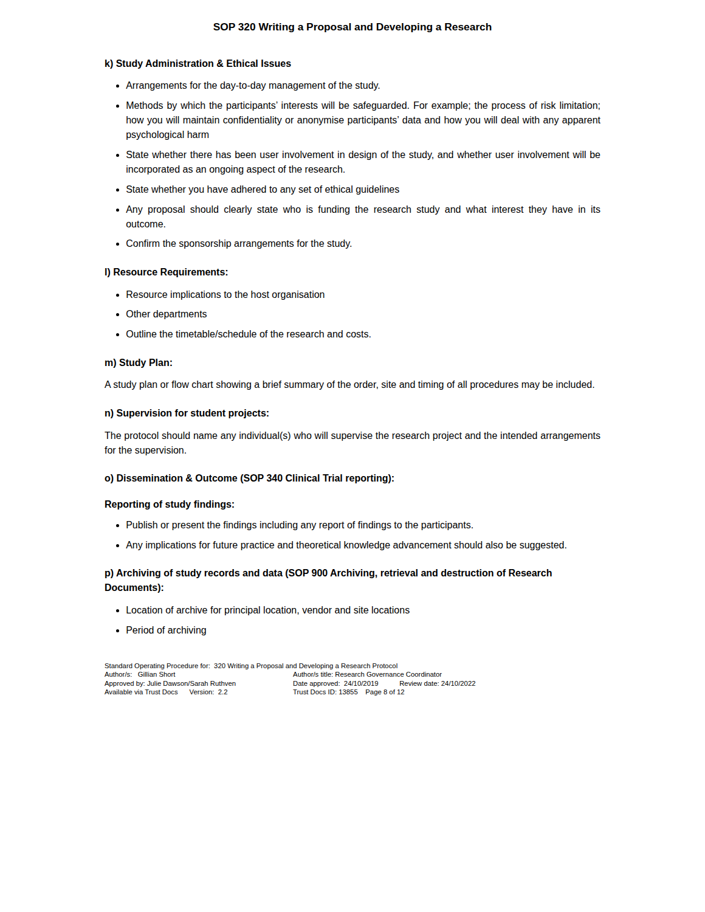SOP 320 Writing a Proposal and Developing a Research
k) Study Administration & Ethical Issues
Arrangements for the day-to-day management of the study.
Methods by which the participants’ interests will be safeguarded. For example; the process of risk limitation; how you will maintain confidentiality or anonymise participants’ data and how you will deal with any apparent psychological harm
State whether there has been user involvement in design of the study, and whether user involvement will be incorporated as an ongoing aspect of the research.
State whether you have adhered to any set of ethical guidelines
Any proposal should clearly state who is funding the research study and what interest they have in its outcome.
Confirm the sponsorship arrangements for the study.
l) Resource Requirements:
Resource implications to the host organisation
Other departments
Outline the timetable/schedule of the research and costs.
m) Study Plan:
A study plan or flow chart showing a brief summary of the order, site and timing of all procedures may be included.
n) Supervision for student projects:
The protocol should name any individual(s) who will supervise the research project and the intended arrangements for the supervision.
o) Dissemination & Outcome (SOP 340 Clinical Trial reporting):
Reporting of study findings:
Publish or present the findings including any report of findings to the participants.
Any implications for future practice and theoretical knowledge advancement should also be suggested.
p) Archiving of study records and data (SOP 900 Archiving, retrieval and destruction of Research Documents):
Location of archive for principal location, vendor and site locations
Period of archiving
Standard Operating Procedure for: 320 Writing a Proposal and Developing a Research Protocol
| Author/s: Gillian Short | Author/s title: Research Governance Coordinator |
| Approved by: Julie Dawson/Sarah Ruthven | Date approved: 24/10/2019 Review date: 24/10/2022 |
| Available via Trust Docs Version: 2.2 | Trust Docs ID: 13855 Page 8 of 12 |